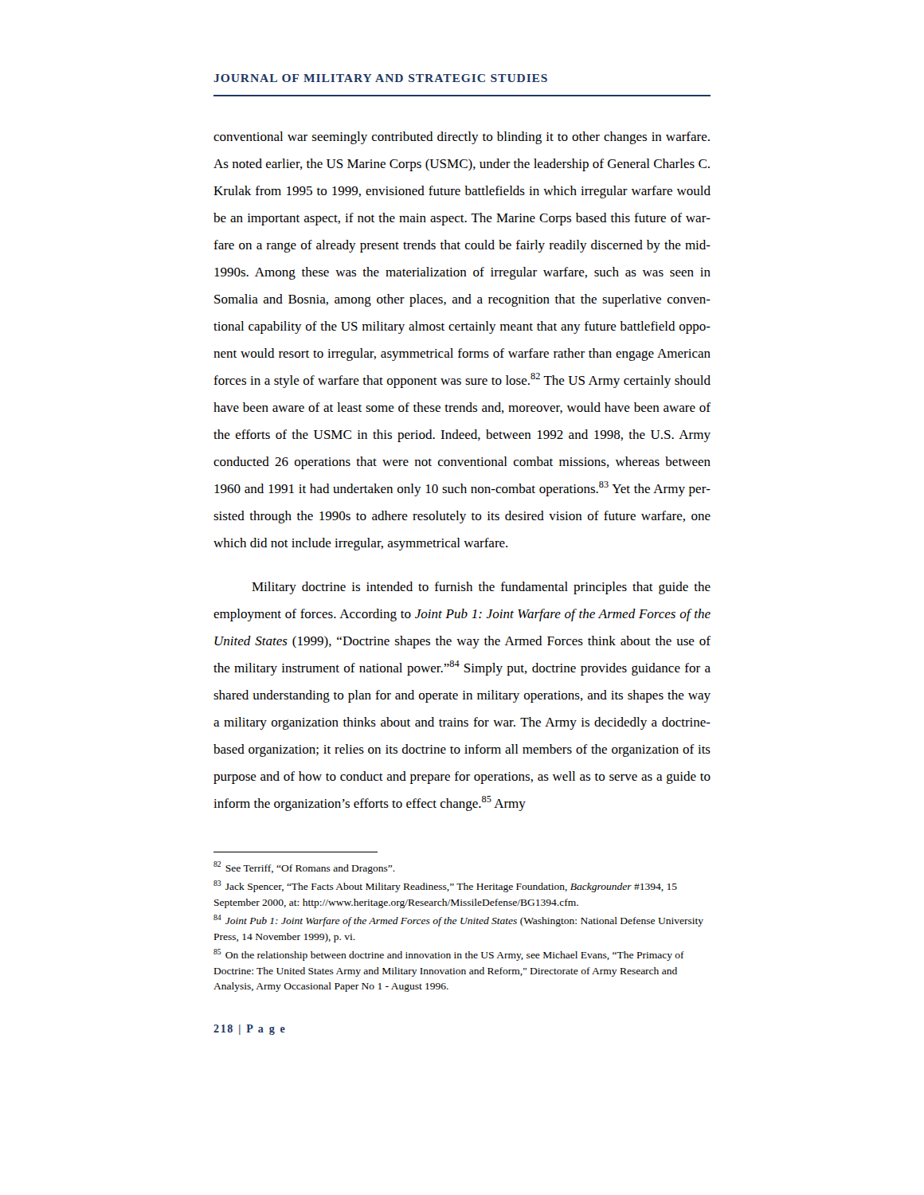JOURNAL OF MILITARY AND STRATEGIC STUDIES
conventional war seemingly contributed directly to blinding it to other changes in warfare. As noted earlier, the US Marine Corps (USMC), under the leadership of General Charles C. Krulak from 1995 to 1999, envisioned future battlefields in which irregular warfare would be an important aspect, if not the main aspect. The Marine Corps based this future of warfare on a range of already present trends that could be fairly readily discerned by the mid-1990s. Among these was the materialization of irregular warfare, such as was seen in Somalia and Bosnia, among other places, and a recognition that the superlative conventional capability of the US military almost certainly meant that any future battlefield opponent would resort to irregular, asymmetrical forms of warfare rather than engage American forces in a style of warfare that opponent was sure to lose.82 The US Army certainly should have been aware of at least some of these trends and, moreover, would have been aware of the efforts of the USMC in this period. Indeed, between 1992 and 1998, the U.S. Army conducted 26 operations that were not conventional combat missions, whereas between 1960 and 1991 it had undertaken only 10 such non-combat operations.83 Yet the Army persisted through the 1990s to adhere resolutely to its desired vision of future warfare, one which did not include irregular, asymmetrical warfare.
Military doctrine is intended to furnish the fundamental principles that guide the employment of forces. According to Joint Pub 1: Joint Warfare of the Armed Forces of the United States (1999), “Doctrine shapes the way the Armed Forces think about the use of the military instrument of national power.”84 Simply put, doctrine provides guidance for a shared understanding to plan for and operate in military operations, and its shapes the way a military organization thinks about and trains for war. The Army is decidedly a doctrine-based organization; it relies on its doctrine to inform all members of the organization of its purpose and of how to conduct and prepare for operations, as well as to serve as a guide to inform the organization’s efforts to effect change.85 Army
82 See Terriff, “Of Romans and Dragons”.
83 Jack Spencer, “The Facts About Military Readiness,” The Heritage Foundation, Backgrounder #1394, 15 September 2000, at: http://www.heritage.org/Research/MissileDefense/BG1394.cfm.
84 Joint Pub 1: Joint Warfare of the Armed Forces of the United States (Washington: National Defense University Press, 14 November 1999), p. vi.
85 On the relationship between doctrine and innovation in the US Army, see Michael Evans, “The Primacy of Doctrine: The United States Army and Military Innovation and Reform," Directorate of Army Research and Analysis, Army Occasional Paper No 1 - August 1996.
218 | P a g e